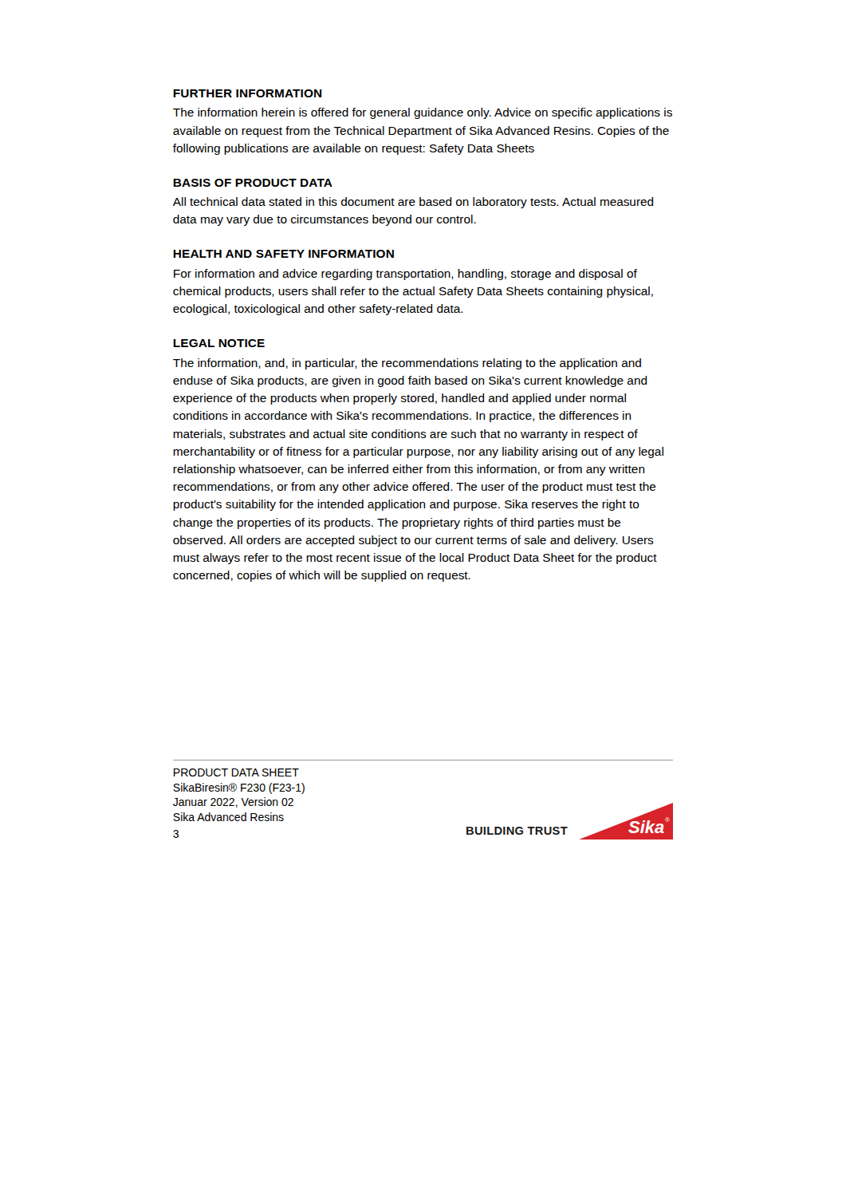FURTHER INFORMATION
The information herein is offered for general guidance only. Advice on specific applications is available on request from the Technical Department of Sika Advanced Resins. Copies of the following publications are available on request: Safety Data Sheets
BASIS OF PRODUCT DATA
All technical data stated in this document are based on laboratory tests. Actual measured data may vary due to circumstances beyond our control.
HEALTH AND SAFETY INFORMATION
For information and advice regarding transportation, handling, storage and disposal of chemical products, users shall refer to the actual Safety Data Sheets containing physical, ecological, toxicological and other safety-related data.
LEGAL NOTICE
The information, and, in particular, the recommendations relating to the application and enduse of Sika products, are given in good faith based on Sika's current knowledge and experience of the products when properly stored, handled and applied under normal conditions in accordance with Sika's recommendations. In practice, the differences in materials, substrates and actual site conditions are such that no warranty in respect of merchantability or of fitness for a particular purpose, nor any liability arising out of any legal relationship whatsoever, can be inferred either from this information, or from any written recommendations, or from any other advice offered. The user of the product must test the product's suitability for the intended application and purpose. Sika reserves the right to change the properties of its products. The proprietary rights of third parties must be observed. All orders are accepted subject to our current terms of sale and delivery. Users must always refer to the most recent issue of the local Product Data Sheet for the product concerned, copies of which will be supplied on request.
PRODUCT DATA SHEET
SikaBiresin® F230 (F23-1)
Januar 2022, Version 02
Sika Advanced Resins
3
BUILDING TRUST Sika ®